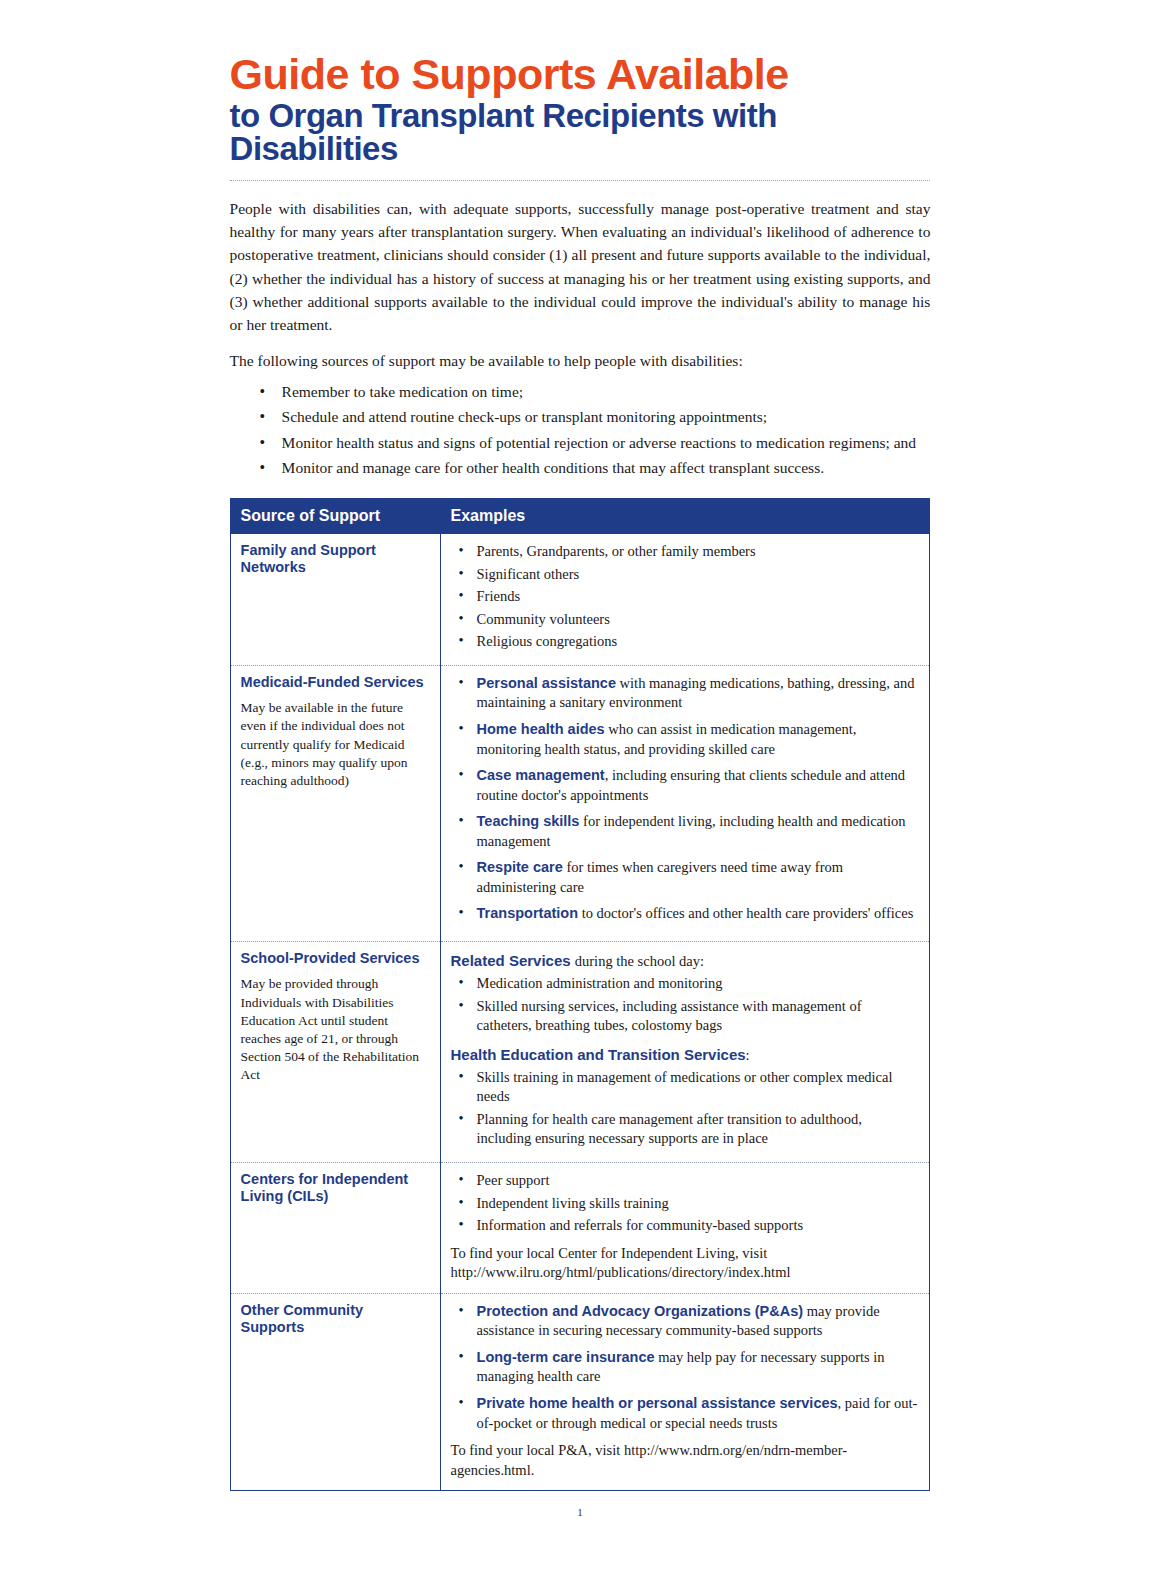Guide to Supports Available to Organ Transplant Recipients with Disabilities
People with disabilities can, with adequate supports, successfully manage post-operative treatment and stay healthy for many years after transplantation surgery. When evaluating an individual's likelihood of adherence to postoperative treatment, clinicians should consider (1) all present and future supports available to the individual, (2) whether the individual has a history of success at managing his or her treatment using existing supports, and (3) whether additional supports available to the individual could improve the individual's ability to manage his or her treatment.
The following sources of support may be available to help people with disabilities:
Remember to take medication on time;
Schedule and attend routine check-ups or transplant monitoring appointments;
Monitor health status and signs of potential rejection or adverse reactions to medication regimens; and
Monitor and manage care for other health conditions that may affect transplant success.
| Source of Support | Examples |
| --- | --- |
| Family and Support Networks | Parents, Grandparents, or other family members Significant others Friends Community volunteers Religious congregations |
| Medicaid-Funded Services May be available in the future even if the individual does not currently qualify for Medicaid (e.g., minors may qualify upon reaching adulthood) | Personal assistance with managing medications, bathing, dressing, and maintaining a sanitary environment Home health aides who can assist in medication management, monitoring health status, and providing skilled care Case management , including ensuring that clients schedule and attend routine doctor's appointments Teaching skills for independent living, including health and medication management Respite care for times when caregivers need time away from administering care Transportation to doctor's offices and other health care providers' offices |
| School-Provided Services May be provided through Individuals with Disabilities Education Act until student reaches age of 21, or through Section 504 of the Rehabilitation Act | Related Services during the school day: Medication administration and monitoring Skilled nursing services, including assistance with management of catheters, breathing tubes, colostomy bags Health Education and Transition Services : Skills training in management of medications or other complex medical needs Planning for health care management after transition to adulthood, including ensuring necessary supports are in place |
| Centers for Independent Living (CILs) | Peer support Independent living skills training Information and referrals for community-based supports To find your local Center for Independent Living, visit http://www.ilru.org/html/publications/directory/index.html |
| Other Community Supports | Protection and Advocacy Organizations (P&As) may provide assistance in securing necessary community-based supports Long-term care insurance may help pay for necessary supports in managing health care Private home health or personal assistance services , paid for out-of-pocket or through medical or special needs trusts To find your local P&A, visit http://www.ndrn.org/en/ndrn-member-agencies.html. |
1